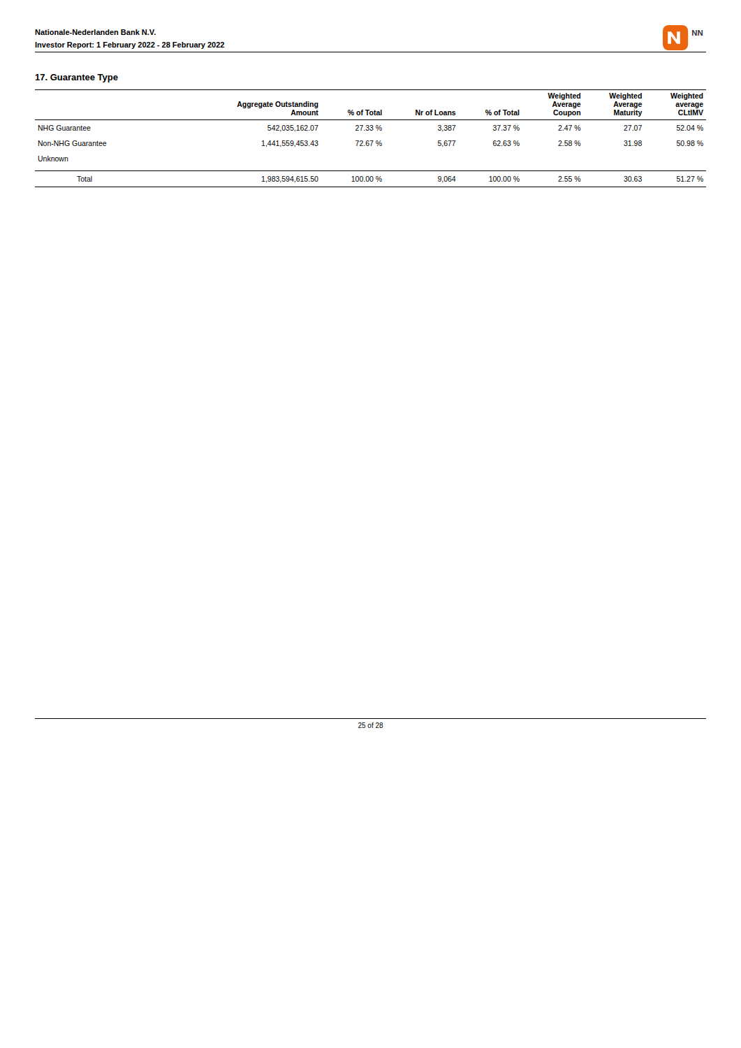Nationale-Nederlanden Bank N.V.
Investor Report: 1 February 2022 - 28 February 2022
NN
17. Guarantee Type
| | Aggregate Outstanding Amount | % of Total | Nr of Loans | % of Total | Weighted Average Coupon | Weighted Average Maturity | Weighted average CLtIMV |
| --- | --- | --- | --- | --- | --- | --- | --- |
| NHG Guarantee | 542,035,162.07 | 27.33 % | 3,387 | 37.37 % | 2.47 % | 27.07 | 52.04 % |
| Non-NHG Guarantee | 1,441,559,453.43 | 72.67 % | 5,677 | 62.63 % | 2.58 % | 31.98 | 50.98 % |
| Unknown | | | | | | | |
| Total | 1,983,594,615.50 | 100.00 % | 9,064 | 100.00 % | 2.55 % | 30.63 | 51.27 % |
25 of 28